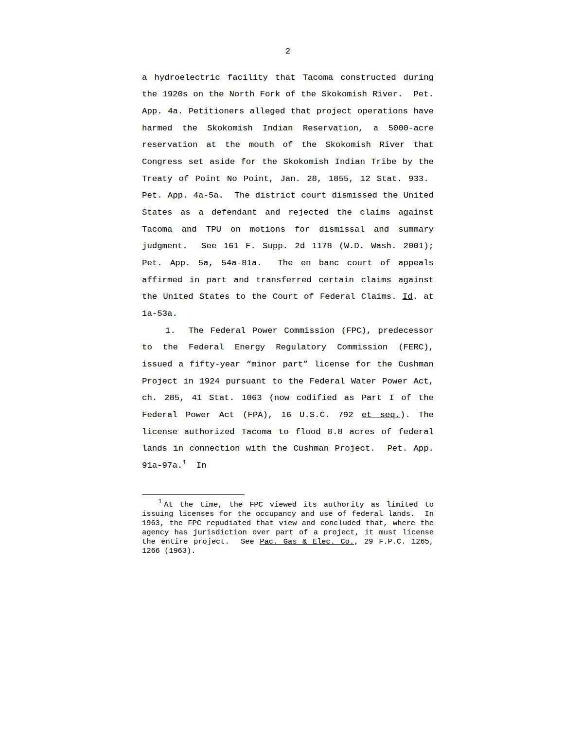2
a hydroelectric facility that Tacoma constructed during the 1920s on the North Fork of the Skokomish River. Pet. App. 4a. Petitioners alleged that project operations have harmed the Skokomish Indian Reservation, a 5000-acre reservation at the mouth of the Skokomish River that Congress set aside for the Skokomish Indian Tribe by the Treaty of Point No Point, Jan. 28, 1855, 12 Stat. 933. Pet. App. 4a-5a. The district court dismissed the United States as a defendant and rejected the claims against Tacoma and TPU on motions for dismissal and summary judgment. See 161 F. Supp. 2d 1178 (W.D. Wash. 2001); Pet. App. 5a, 54a-81a. The en banc court of appeals affirmed in part and transferred certain claims against the United States to the Court of Federal Claims. Id. at 1a-53a.
1. The Federal Power Commission (FPC), predecessor to the Federal Energy Regulatory Commission (FERC), issued a fifty-year “minor part” license for the Cushman Project in 1924 pursuant to the Federal Water Power Act, ch. 285, 41 Stat. 1063 (now codified as Part I of the Federal Power Act (FPA), 16 U.S.C. 792 et seq.). The license authorized Tacoma to flood 8.8 acres of federal lands in connection with the Cushman Project. Pet. App. 91a-97a.1 In
1 At the time, the FPC viewed its authority as limited to issuing licenses for the occupancy and use of federal lands. In 1963, the FPC repudiated that view and concluded that, where the agency has jurisdiction over part of a project, it must license the entire project. See Pac. Gas & Elec. Co., 29 F.P.C. 1265, 1266 (1963).